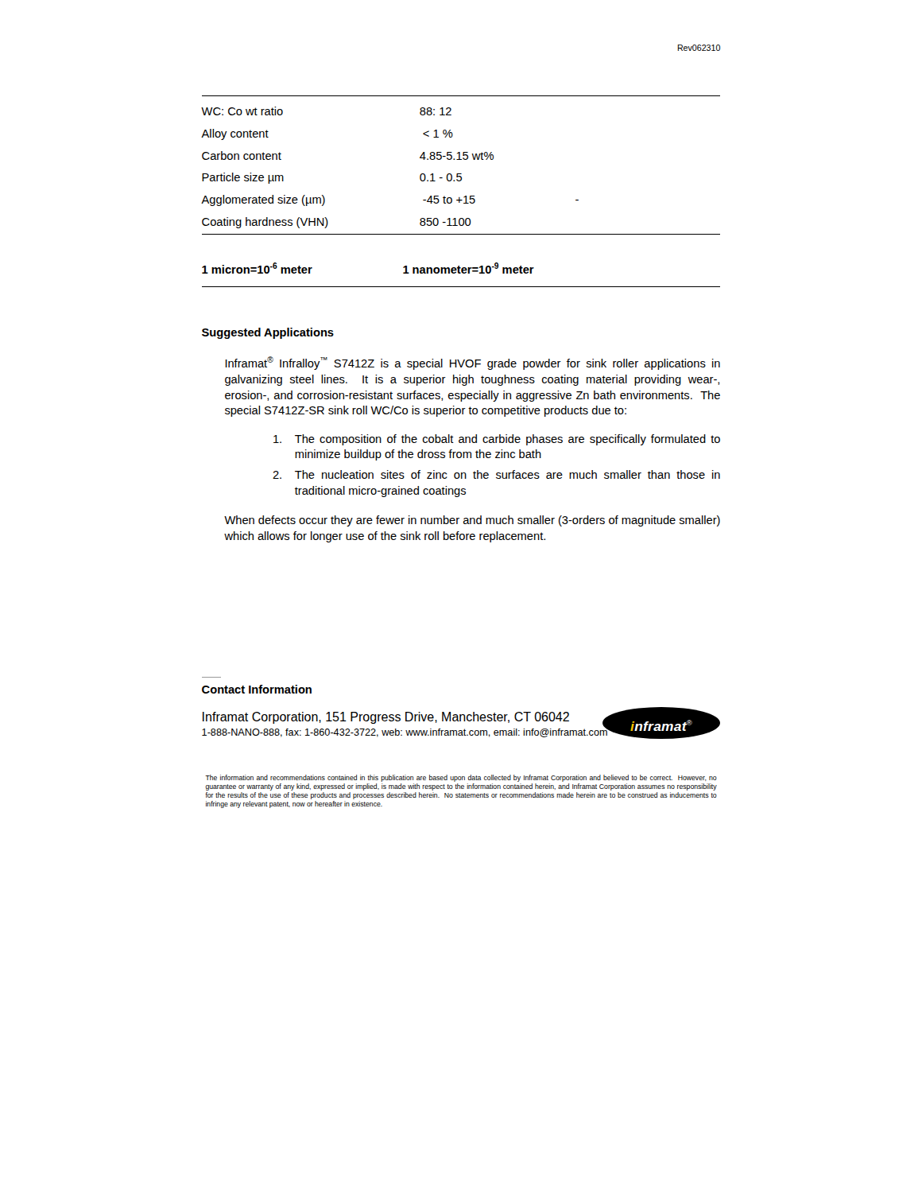Rev062310
| WC: Co wt ratio | 88: 12 | |
| Alloy content | < 1 % | |
| Carbon content | 4.85-5.15 wt% | |
| Particle size µm | 0.1 - 0.5 | |
| Agglomerated size (µm) | -45 to +15 | - |
| Coating hardness (VHN) | 850 -1100 | |
1 micron=10-6 meter 1 nanometer=10-9 meter
Suggested Applications
Inframat® Infralloy™ S7412Z is a special HVOF grade powder for sink roller applications in galvanizing steel lines. It is a superior high toughness coating material providing wear-, erosion-, and corrosion-resistant surfaces, especially in aggressive Zn bath environments. The special S7412Z-SR sink roll WC/Co is superior to competitive products due to:
The composition of the cobalt and carbide phases are specifically formulated to minimize buildup of the dross from the zinc bath
The nucleation sites of zinc on the surfaces are much smaller than those in traditional micro-grained coatings
When defects occur they are fewer in number and much smaller (3-orders of magnitude smaller) which allows for longer use of the sink roll before replacement.
Contact Information
Inframat Corporation, 151 Progress Drive, Manchester, CT 06042
1-888-NANO-888, fax: 1-860-432-3722, web: www.inframat.com, email: info@inframat.com
inframat®
The information and recommendations contained in this publication are based upon data collected by Inframat Corporation and believed to be correct. However, no guarantee or warranty of any kind, expressed or implied, is made with respect to the information contained herein, and Inframat Corporation assumes no responsibility for the results of the use of these products and processes described herein. No statements or recommendations made herein are to be construed as inducements to infringe any relevant patent, now or hereafter in existence.